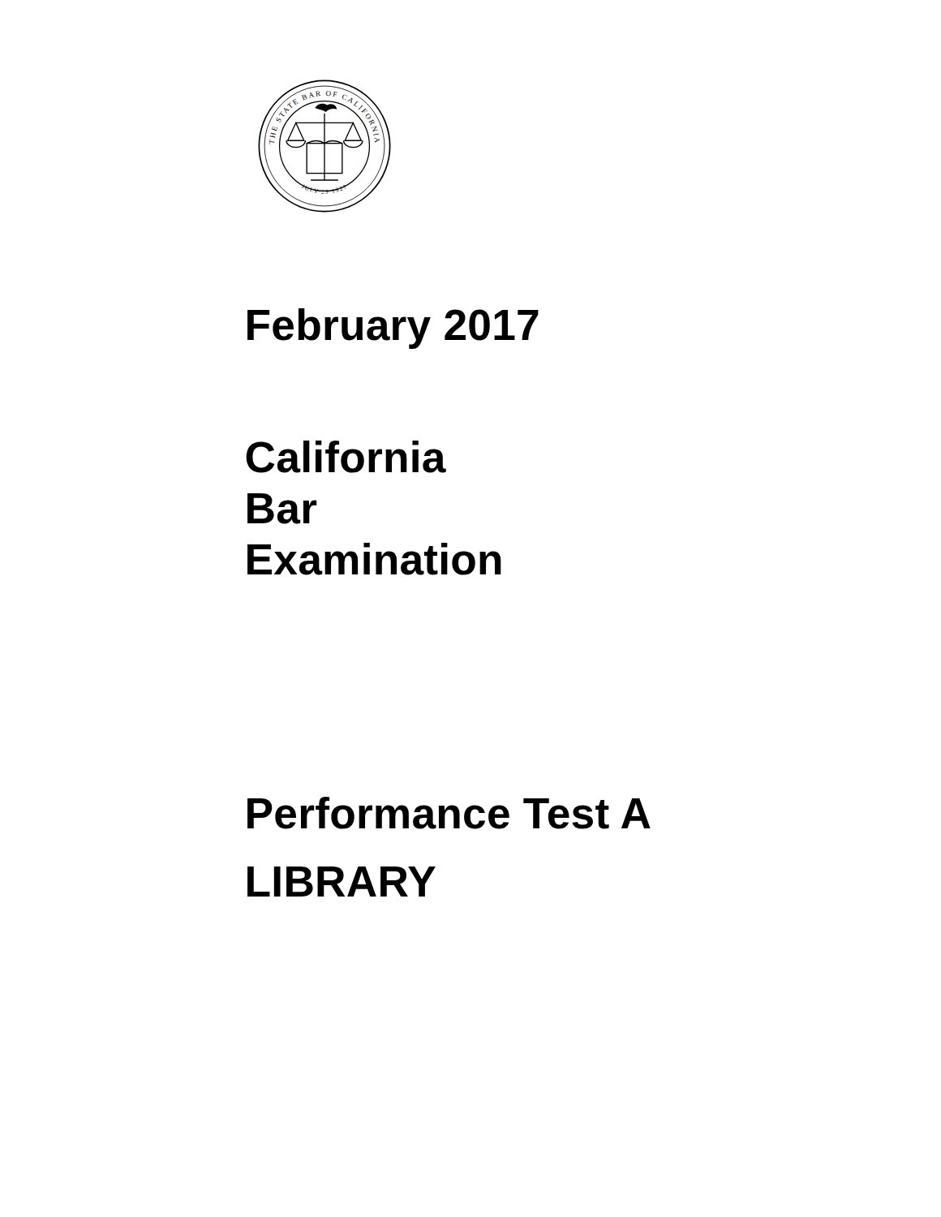THE STATE BAR OF CALIFORNIA JULY 29 1927
February 2017
California Bar Examination
Performance Test A LIBRARY